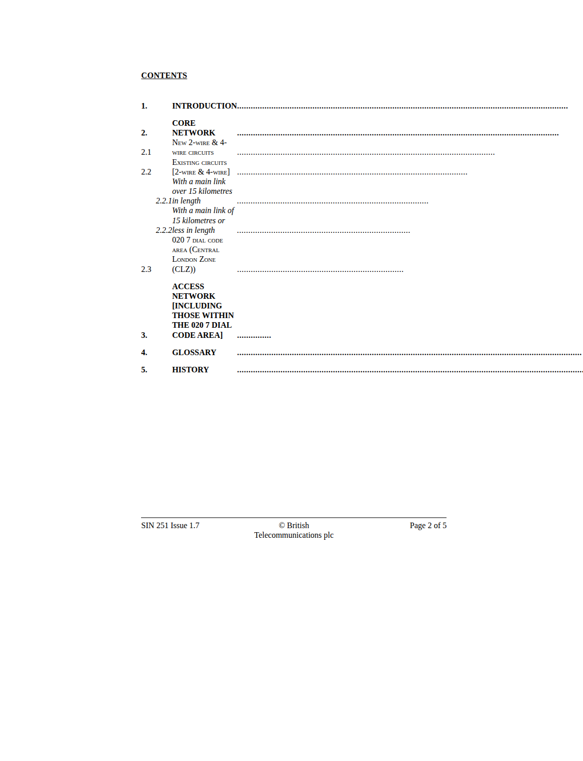CONTENTS
| 1. | INTRODUCTION | ................................................................................................................................................. | 3 |
| 2. | CORE NETWORK | ............................................................................................................................................. | 3 |
| 2.1 | New 2-wire & 4-wire circuits | ................................................................................................................. | 3 |
| 2.2 | Existing circuits [2-wire & 4-wire] | ..................................................................................................... | 3 |
| 2.2.1 | With a main link over 15 kilometres in length | .................................................................................... | 3 |
| 2.2.2 | With a main link of 15 kilometres or less in length | ............................................................................ | 3 |
| 2.3 | 020 7 dial code area (Central London Zone (CLZ)) | ......................................................................... | 4 |
| 3. | ACCESS NETWORK [INCLUDING THOSE WITHIN THE 020 7 DIAL CODE AREA] | ............... | 4 |
| 4. | GLOSSARY | ....................................................................................................................................................... | 5 |
| 5. | HISTORY | ......................................................................................................................................................... | 5 |
SIN 251 Issue 1.7
© British Telecommunications plc
Page 2 of 5